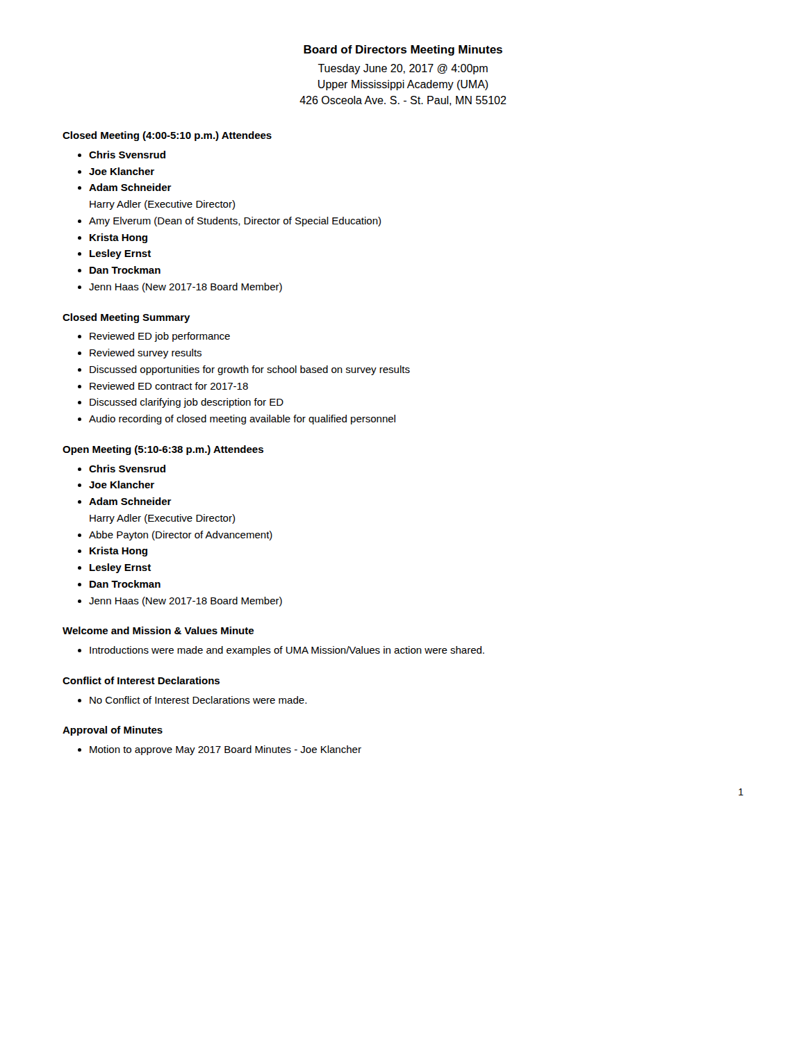Board of Directors Meeting Minutes
Tuesday June 20, 2017 @ 4:00pm
Upper Mississippi Academy (UMA)
426 Osceola Ave. S. - St. Paul, MN 55102
Closed Meeting (4:00-5:10 p.m.) Attendees
Chris Svensrud
Joe Klancher
Adam Schneider
Harry Adler (Executive Director)
Amy Elverum (Dean of Students, Director of Special Education)
Krista Hong
Lesley Ernst
Dan Trockman
Jenn Haas (New 2017-18 Board Member)
Closed Meeting Summary
Reviewed ED job performance
Reviewed survey results
Discussed opportunities for growth for school based on survey results
Reviewed ED contract for 2017-18
Discussed clarifying job description for ED
Audio recording of closed meeting available for qualified personnel
Open Meeting (5:10-6:38 p.m.) Attendees
Chris Svensrud
Joe Klancher
Adam Schneider
Harry Adler (Executive Director)
Abbe Payton (Director of Advancement)
Krista Hong
Lesley Ernst
Dan Trockman
Jenn Haas (New 2017-18 Board Member)
Welcome and Mission & Values Minute
Introductions were made and examples of UMA Mission/Values in action were shared.
Conflict of Interest Declarations
No Conflict of Interest Declarations were made.
Approval of Minutes
Motion to approve May 2017 Board Minutes - Joe Klancher
1